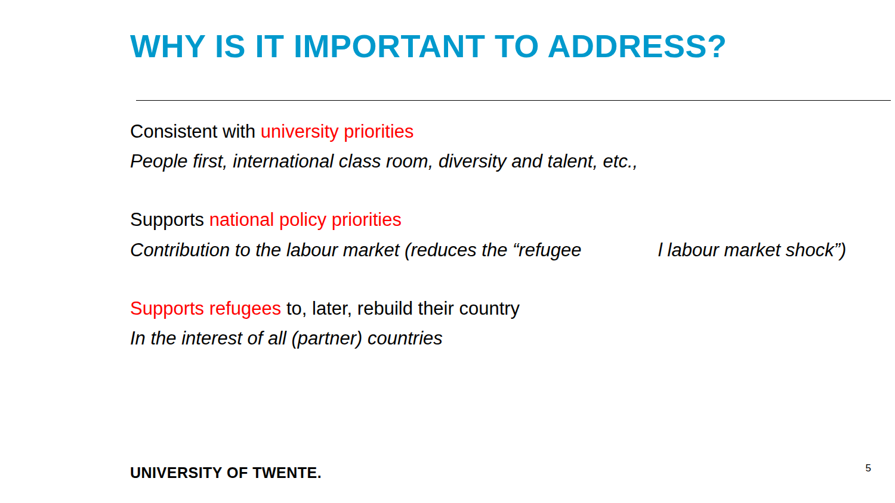WHY IS IT IMPORTANT TO ADDRESS?
Consistent with university priorities
People first, international class room, diversity and talent, etc.,
Supports national policy priorities
Contribution to the labour market (reduces the “refugee l labour market shock”)
Supports refugees to, later, rebuild their country
In the interest of all (partner) countries
UNIVERSITY OF TWENTE.
5